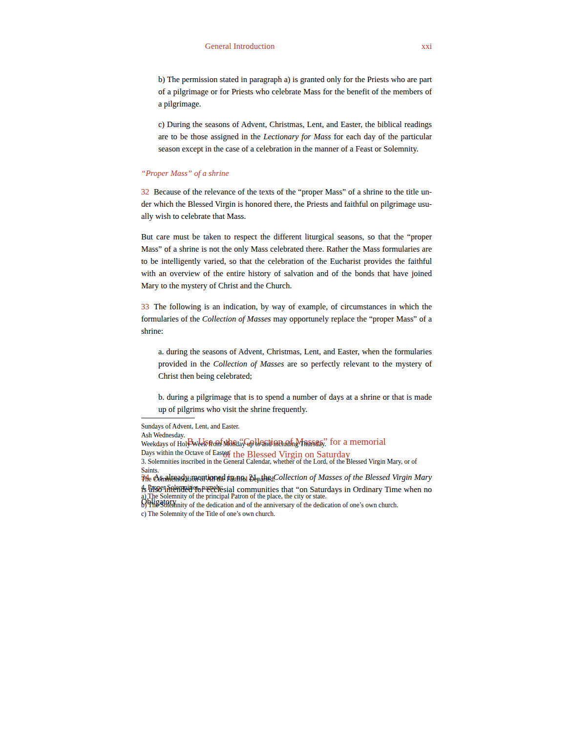General Introduction xxi
b) The permission stated in paragraph a) is granted only for the Priests who are part of a pilgrimage or for Priests who celebrate Mass for the benefit of the members of a pilgrimage.
c) During the seasons of Advent, Christmas, Lent, and Easter, the biblical readings are to be those assigned in the Lectionary for Mass for each day of the particular season except in the case of a celebration in the manner of a Feast or Solemnity.
“Proper Mass” of a shrine
32 Because of the relevance of the texts of the “proper Mass” of a shrine to the title under which the Blessed Virgin is honored there, the Priests and faithful on pilgrimage usually wish to celebrate that Mass.
But care must be taken to respect the different liturgical seasons, so that the “proper Mass” of a shrine is not the only Mass celebrated there. Rather the Mass formularies are to be intelligently varied, so that the celebration of the Eucharist provides the faithful with an overview of the entire history of salvation and of the bonds that have joined Mary to the mystery of Christ and the Church.
33 The following is an indication, by way of example, of circumstances in which the formularies of the Collection of Masses may opportunely replace the “proper Mass” of a shrine:
a. during the seasons of Advent, Christmas, Lent, and Easter, when the formularies provided in the Collection of Masses are so perfectly relevant to the mystery of Christ then being celebrated;
b. during a pilgrimage that is to spend a number of days at a shrine or that is made up of pilgrims who visit the shrine frequently.
B. Use of the “Collection of Masses” for a memorial
of the Blessed Virgin on Saturday
34 As already mentioned in no. 21, the Collection of Masses of the Blessed Virgin Mary is also intended for ecclesial communities that “on Saturdays in Ordinary Time when no Obligatory
Sundays of Advent, Lent, and Easter.
Ash Wednesday.
Weekdays of Holy Week from Monday up to and including Thursday.
Days within the Octave of Easter.
3. Solemnities inscribed in the General Calendar, whether of the Lord, of the Blessed Virgin Mary, or of Saints.
The Commemoration of All the Faithful Departed.
4. Proper Solemnities, namely:
a) The Solemnity of the principal Patron of the place, the city or state.
b) The Solemnity of the dedication and of the anniversary of the dedication of one’s own church.
c) The Solemnity of the Title of one’s own church.